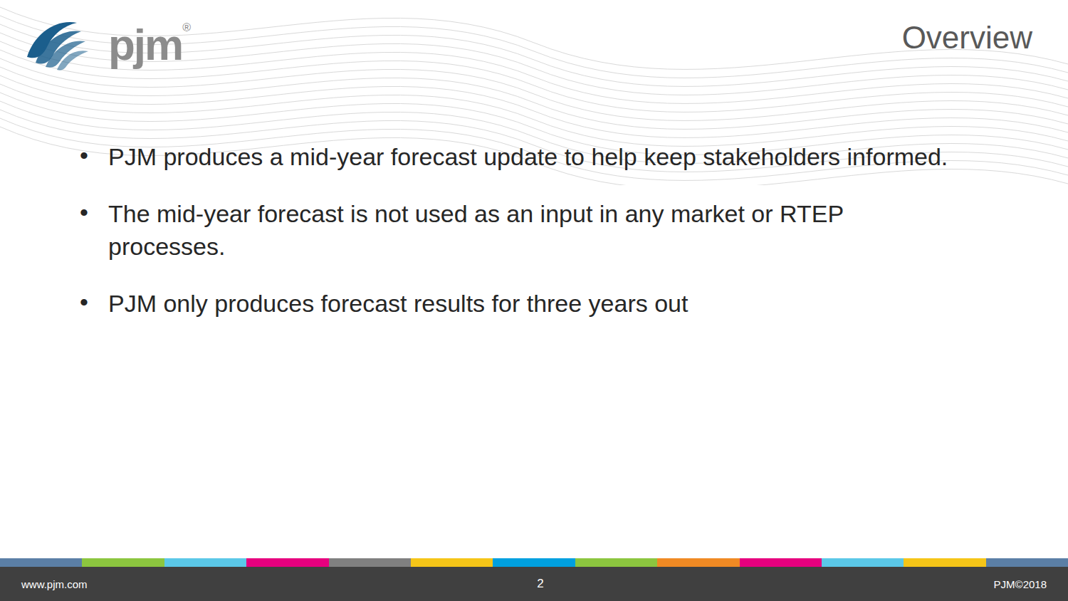pjm®
Overview
PJM produces a mid-year forecast update to help keep stakeholders informed.
The mid-year forecast is not used as an input in any market or RTEP processes.
PJM only produces forecast results for three years out
www.pjm.com 2 PJM©2018